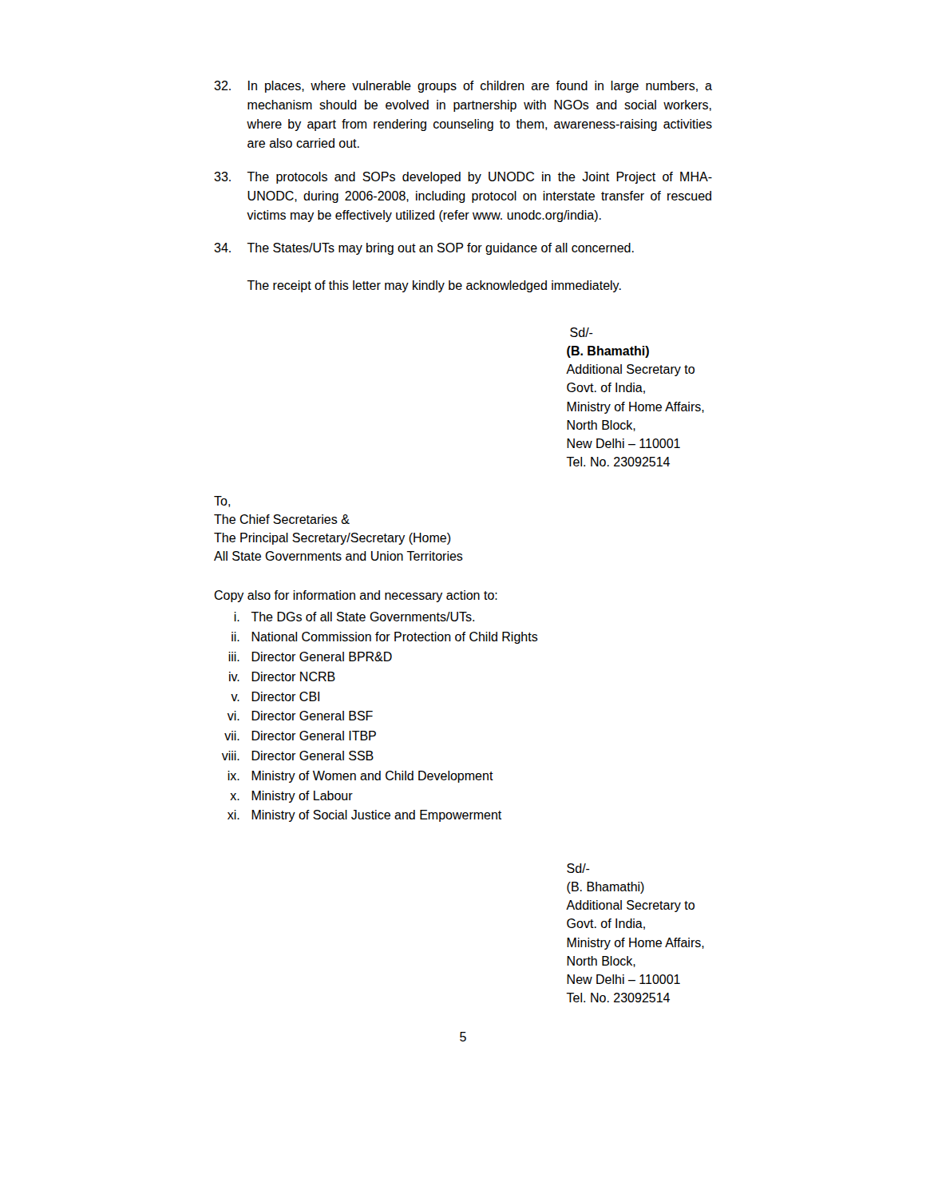32. In places, where vulnerable groups of children are found in large numbers, a mechanism should be evolved in partnership with NGOs and social workers, where by apart from rendering counseling to them, awareness-raising activities are also carried out.
33. The protocols and SOPs developed by UNODC in the Joint Project of MHA-UNODC, during 2006-2008, including protocol on interstate transfer of rescued victims may be effectively utilized (refer www. unodc.org/india).
34. The States/UTs may bring out an SOP for guidance of all concerned.
The receipt of this letter may kindly be acknowledged immediately.
Sd/-
(B. Bhamathi)
Additional Secretary to Govt. of India,
Ministry of Home Affairs,
North Block,
New Delhi – 110001
Tel. No. 23092514
To,
The Chief Secretaries &
The Principal Secretary/Secretary (Home)
All State Governments and Union Territories
Copy also for information and necessary action to:
i. The DGs of all State Governments/UTs.
ii. National Commission for Protection of Child Rights
iii. Director General BPR&D
iv. Director NCRB
v. Director CBI
vi. Director General BSF
vii. Director General ITBP
viii. Director General SSB
ix. Ministry of Women and Child Development
x. Ministry of Labour
xi. Ministry of Social Justice and Empowerment
Sd/-
(B. Bhamathi)
Additional Secretary to Govt. of India,
Ministry of Home Affairs,
North Block,
New Delhi – 110001
Tel. No. 23092514
5